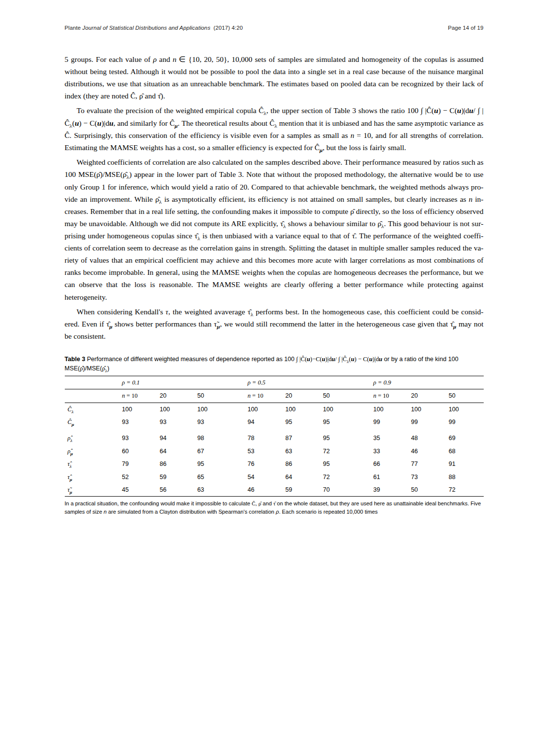Plante Journal of Statistical Distributions and Applications (2017) 4:20 Page 14 of 19
5 groups. For each value of ρ and n ∈ {10, 20, 50}, 10,000 sets of samples are simulated and homogeneity of the copulas is assumed without being tested. Although it would not be possible to pool the data into a single set in a real case because of the nuisance marginal distributions, we use that situation as an unreachable benchmark. The estimates based on pooled data can be recognized by their lack of index (they are noted Ĉ, ρ̂ and τ̂).
To evaluate the precision of the weighted empirical copula Ĉλ, the upper section of Table 3 shows the ratio 100 ∫ |Ĉ(u) − C(u)|du/ ∫ |Ĉλ(u) − C(u)|du, and similarly for Ĉμ. The theoretical results about Ĉλ mention that it is unbiased and has the same asymptotic variance as Ĉ. Surprisingly, this conservation of the efficiency is visible even for a samples as small as n = 10, and for all strengths of correlation. Estimating the MAMSE weights has a cost, so a smaller efficiency is expected for Ĉμ, but the loss is fairly small.
Weighted coefficients of correlation are also calculated on the samples described above. Their performance measured by ratios such as 100 MSE(ρ̂)/MSE(ρ̂λ) appear in the lower part of Table 3. Note that without the proposed methodology, the alternative would be to use only Group 1 for inference, which would yield a ratio of 20. Compared to that achievable benchmark, the weighted methods always provide an improvement. While ρ̂λ is asymptotically efficient, its efficiency is not attained on small samples, but clearly increases as n increases. Remember that in a real life setting, the confounding makes it impossible to compute ρ̂ directly, so the loss of efficiency observed may be unavoidable. Although we did not compute its ARE explicitly, τ̂λ shows a behaviour similar to ρ̂λ. This good behaviour is not surprising under homogeneous copulas since τ̂λ is then unbiased with a variance equal to that of τ̂. The performance of the weighted coefficients of correlation seem to decrease as the correlation gains in strength. Splitting the dataset in multiple smaller samples reduced the variety of values that an empirical coefficient may achieve and this becomes more acute with larger correlations as most combinations of ranks become improbable. In general, using the MAMSE weights when the copulas are homogeneous decreases the performance, but we can observe that the loss is reasonable. The MAMSE weights are clearly offering a better performance while protecting against heterogeneity.
When considering Kendall's τ, the weighted avaverage τ̂λ performs best. In the homogeneous case, this coefficient could be considered. Even if τ̂μ shows better performances than τ̃μ, we would still recommend the latter in the heterogeneous case given that τ̂μ may not be consistent.
Table 3 Performance of different weighted measures of dependence reported as 100 ∫ |Ĉ(u)−C(u)|du/ ∫ |Ĉλ(u) − C(u)|du or by a ratio of the kind 100 MSE(ρ̂)/MSE(ρ̂λ)
| | ρ = 0.1 | | ρ = 0.5 | | ρ = 0.9 |
| --- | --- | --- | --- | --- | --- |
| | n = 10 | 20 | 50 | | n = 10 | 20 | 50 | | n = 10 | 20 | 50 |
| Ĉ λ | 100 | 100 | 100 | | 100 | 100 | 100 | | 100 | 100 | 100 |
| Ĉ μ | 93 | 93 | 93 | | 94 | 95 | 95 | | 99 | 99 | 99 |
| ρ̂ λ | 93 | 94 | 98 | | 78 | 87 | 95 | | 35 | 48 | 69 |
| ρ̂ μ | 60 | 64 | 67 | | 53 | 63 | 72 | | 33 | 46 | 68 |
| τ̂ λ | 79 | 86 | 95 | | 76 | 86 | 95 | | 66 | 77 | 91 |
| τ̂ μ | 52 | 59 | 65 | | 54 | 64 | 72 | | 61 | 73 | 88 |
| τ̃ μ | 45 | 56 | 63 | | 46 | 59 | 70 | | 39 | 50 | 72 |
In a practical situation, the confounding would make it impossible to calculate Ĉ, ρ̂ and τ̂ on the whole dataset, but they are used here as unattainable ideal benchmarks. Five samples of size n are simulated from a Clayton distribution with Spearman's correlation ρ. Each scenario is repeated 10,000 times